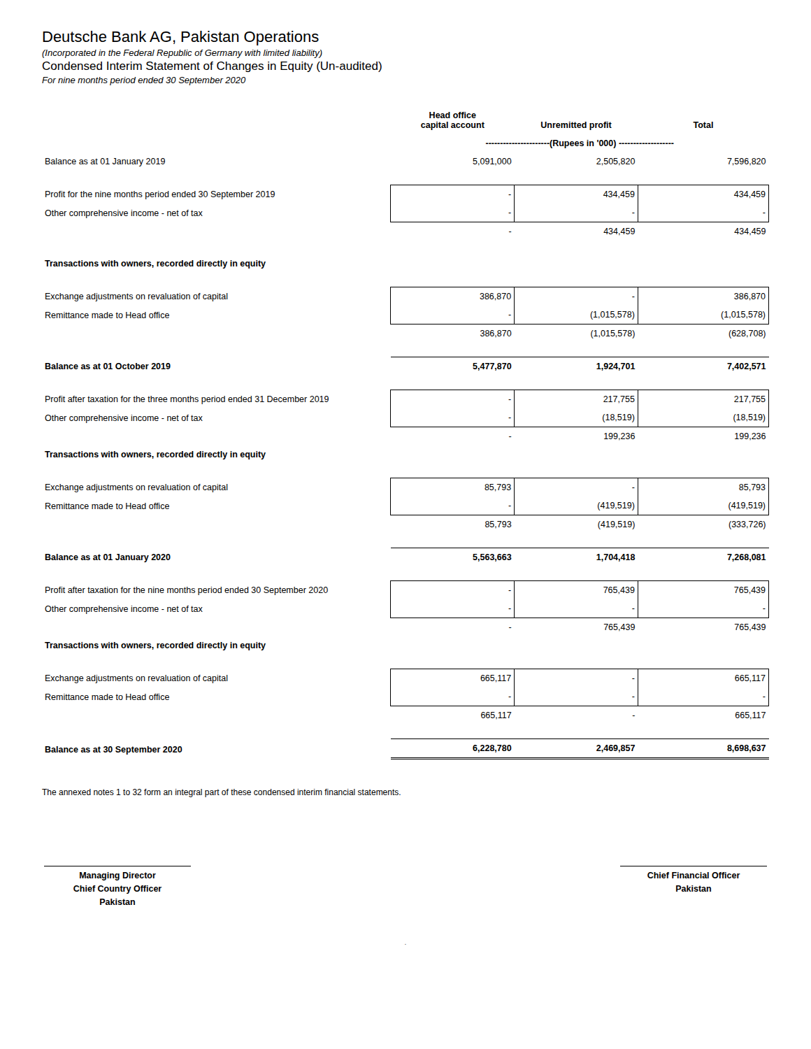Deutsche Bank AG, Pakistan Operations
(Incorporated in the Federal Republic of Germany with limited liability)
Condensed Interim Statement of Changes in Equity (Un-audited)
For nine months period ended 30 September 2020
| | Head office capital account | Unremitted profit | Total |
| --- | --- | --- | --- |
| | ----------------------(Rupees in '000) ------------------- |
| Balance as at 01 January 2019 | 5,091,000 | 2,505,820 | 7,596,820 |
| Profit for the nine months period ended 30 September 2019 | - | 434,459 | 434,459 |
| Other comprehensive income - net of tax | - | - | - |
| | - | 434,459 | 434,459 |
| Transactions with owners, recorded directly in equity | | | |
| Exchange adjustments on revaluation of capital | 386,870 | - | 386,870 |
| Remittance made to Head office | - | (1,015,578) | (1,015,578) |
| | 386,870 | (1,015,578) | (628,708) |
| Balance as at 01 October 2019 | 5,477,870 | 1,924,701 | 7,402,571 |
| Profit after taxation for the three months period ended 31 December 2019 | - | 217,755 | 217,755 |
| Other comprehensive income - net of tax | - | (18,519) | (18,519) |
| | - | 199,236 | 199,236 |
| Transactions with owners, recorded directly in equity | | | |
| Exchange adjustments on revaluation of capital | 85,793 | - | 85,793 |
| Remittance made to Head office | - | (419,519) | (419,519) |
| | 85,793 | (419,519) | (333,726) |
| Balance as at 01 January 2020 | 5,563,663 | 1,704,418 | 7,268,081 |
| Profit after taxation for the nine months period ended 30 September 2020 | - | 765,439 | 765,439 |
| Other comprehensive income - net of tax | - | - | - |
| | - | 765,439 | 765,439 |
| Transactions with owners, recorded directly in equity | | | |
| Exchange adjustments on revaluation of capital | 665,117 | - | 665,117 |
| Remittance made to Head office | - | - | - |
| | 665,117 | - | 665,117 |
| Balance as at 30 September 2020 | 6,228,780 | 2,469,857 | 8,698,637 |
The annexed notes 1 to 32 form an integral part of these condensed interim financial statements.
| Managing Director Chief Country Officer Pakistan | Chief Financial Officer Pakistan |
.